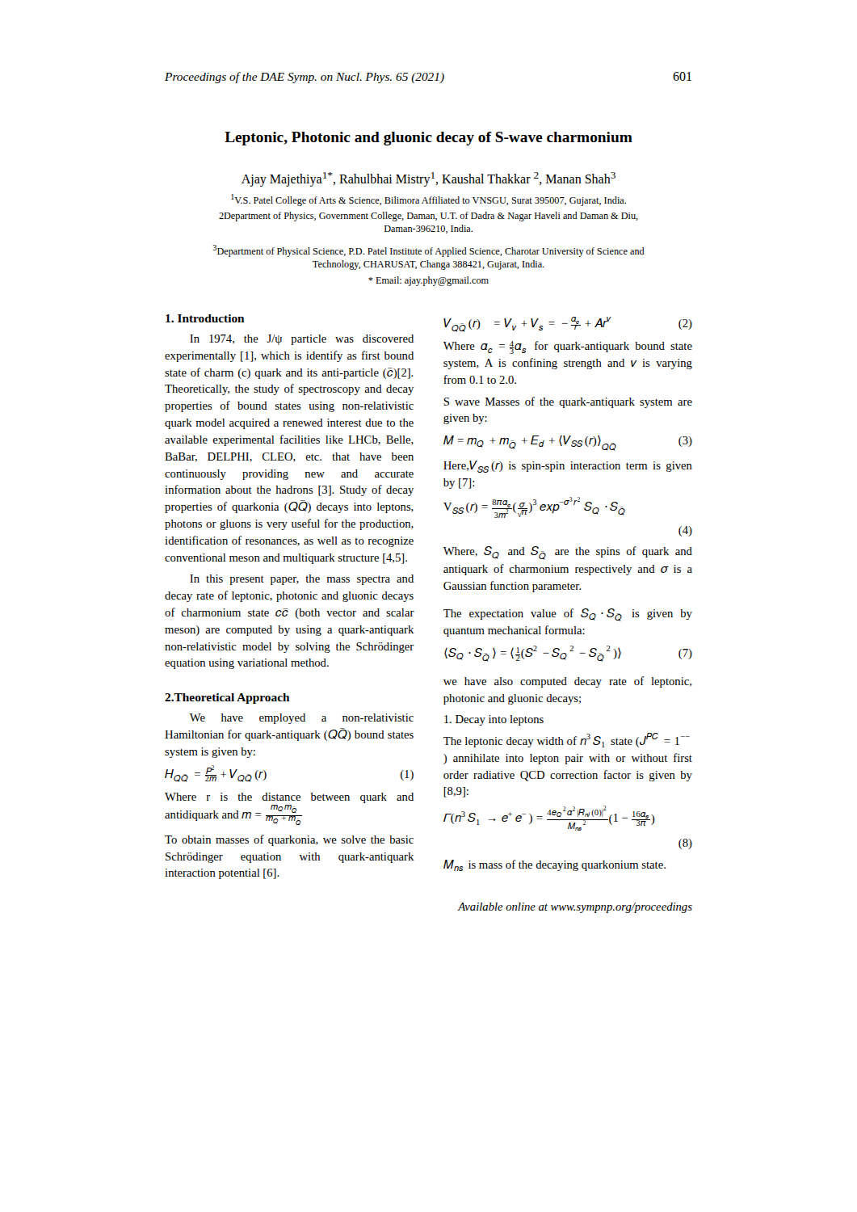Proceedings of the DAE Symp. on Nucl. Phys. 65 (2021)
601
Leptonic, Photonic and gluonic decay of S-wave charmonium
Ajay Majethiya1*, Rahulbhai Mistry1, Kaushal Thakkar 2, Manan Shah3
1V.S. Patel College of Arts & Science, Bilimora Affiliated to VNSGU, Surat 395007, Gujarat, India.
2Department of Physics, Government College, Daman, U.T. of Dadra & Nagar Haveli and Daman & Diu,
Daman-396210, India.
3Department of Physical Science, P.D. Patel Institute of Applied Science, Charotar University of Science and
Technology, CHARUSAT, Changa 388421, Gujarat, India.
* Email: ajay.phy@gmail.com
1. Introduction
In 1974, the J/ψ particle was discovered experimentally [1], which is identify as first bound state of charm (c) quark and its anti-particle (c¯)[2]. Theoretically, the study of spectroscopy and decay properties of bound states using non-relativistic quark model acquired a renewed interest due to the available experimental facilities like LHCb, Belle, BaBar, DELPHI, CLEO, etc. that have been continuously providing new and accurate information about the hadrons [3]. Study of decay properties of quarkonia (QQ¯) decays into leptons, photons or gluons is very useful for the production, identification of resonances, as well as to recognize conventional meson and multiquark structure [4,5].
In this present paper, the mass spectra and decay rate of leptonic, photonic and gluonic decays of charmonium state cc¯ (both vector and scalar meson) are computed by using a quark-antiquark non-relativistic model by solving the Schrödinger equation using variational method.
2.Theoretical Approach
We have employed a non-relativistic Hamiltonian for quark-antiquark (QQ¯) bound states system is given by:
HQQ¯ = P22m + VQQ¯ (r)
(1)
Where r is the distance between quark and antidiquark and m=mQmQ¯mQ+mQ¯
To obtain masses of quarkonia, we solve the basic Schrödinger equation with quark-antiquark interaction potential [6].
VQQ¯ (r) = Vv+Vs =− αcr +Arν
(2)
Where αc=43αs for quark-antiquark bound state system, A is confining strength and ν is varying from 0.1 to 2.0.
S wave Masses of the quark-antiquark system are given by:
M=mQ+mQ¯+Ed+ ⟨VSS(r)⟩QQ¯
(3)
Here,VSS(r) is spin-spin interaction term is given by [7]:
VSS (r)= 8παc3m2 (σπ)3 exp−σ3r2 SQ⋅SQ¯
(4)
Where, SQ and SQ¯ are the spins of quark and antiquark of charmonium respectively and σ is a Gaussian function parameter.
The expectation value of SQ⋅SQ¯ is given by quantum mechanical formula:
⟨SQ⋅SQ¯⟩ = ⟨12 (S2−SQ2−SQ¯2) ⟩
(7)
we have also computed decay rate of leptonic, photonic and gluonic decays;
1. Decay into leptons
The leptonic decay width of n3S1 state (JPC=1−−) annihilate into lepton pair with or without first order radiative QCD correction factor is given by [8,9]:
Γ(n3S1→e+e−) = 4eQ2α2|Rnl(0)|2 Mns2 (1−16αs3π)
(8)
Mns is mass of the decaying quarkonium state.
Available online at www.sympnp.org/proceedings